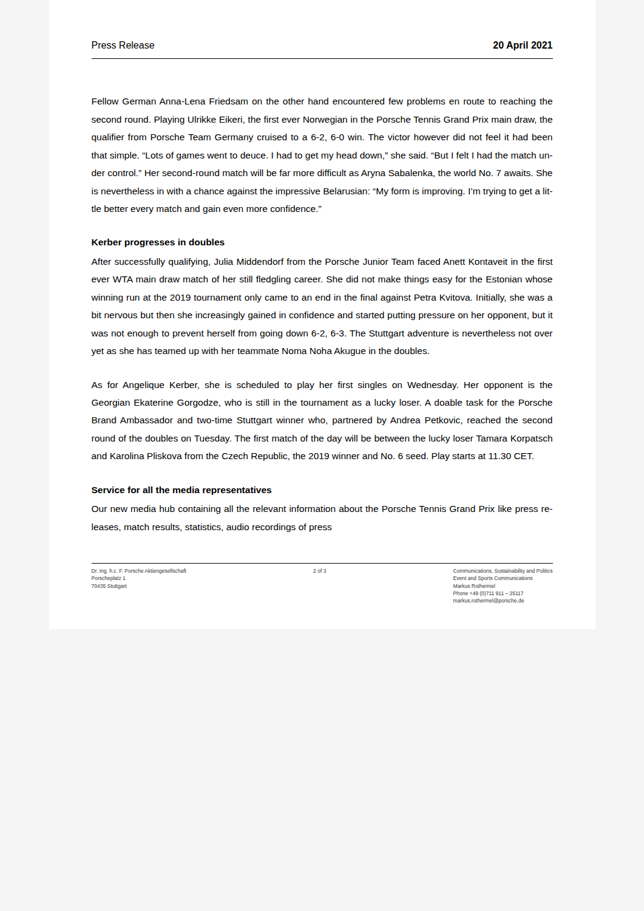Press Release 20 April 2021
Fellow German Anna-Lena Friedsam on the other hand encountered few problems en route to reaching the second round. Playing Ulrikke Eikeri, the first ever Norwegian in the Porsche Tennis Grand Prix main draw, the qualifier from Porsche Team Germany cruised to a 6-2, 6-0 win. The victor however did not feel it had been that simple. “Lots of games went to deuce. I had to get my head down,” she said. “But I felt I had the match under control.” Her second-round match will be far more difficult as Aryna Sabalenka, the world No. 7 awaits. She is nevertheless in with a chance against the impressive Belarusian: “My form is improving. I’m trying to get a little better every match and gain even more confidence.”
Kerber progresses in doubles
After successfully qualifying, Julia Middendorf from the Porsche Junior Team faced Anett Kontaveit in the first ever WTA main draw match of her still fledgling career. She did not make things easy for the Estonian whose winning run at the 2019 tournament only came to an end in the final against Petra Kvitova. Initially, she was a bit nervous but then she increasingly gained in confidence and started putting pressure on her opponent, but it was not enough to prevent herself from going down 6-2, 6-3. The Stuttgart adventure is nevertheless not over yet as she has teamed up with her teammate Noma Noha Akugue in the doubles.
As for Angelique Kerber, she is scheduled to play her first singles on Wednesday. Her opponent is the Georgian Ekaterine Gorgodze, who is still in the tournament as a lucky loser. A doable task for the Porsche Brand Ambassador and two-time Stuttgart winner who, partnered by Andrea Petkovic, reached the second round of the doubles on Tuesday. The first match of the day will be between the lucky loser Tamara Korpatsch and Karolina Pliskova from the Czech Republic, the 2019 winner and No. 6 seed. Play starts at 11.30 CET.
Service for all the media representatives
Our new media hub containing all the relevant information about the Porsche Tennis Grand Prix like press releases, match results, statistics, audio recordings of press
Dr. Ing. h.c. F. Porsche Aktiengesellschaft Porscheplatz 1 70435 Stuttgart
2 of 3
Communications, Sustainability and Politics Event and Sports Communications Markus Rothermel Phone +49 (0)711 911 – 25117 markus.rothermel@porsche.de